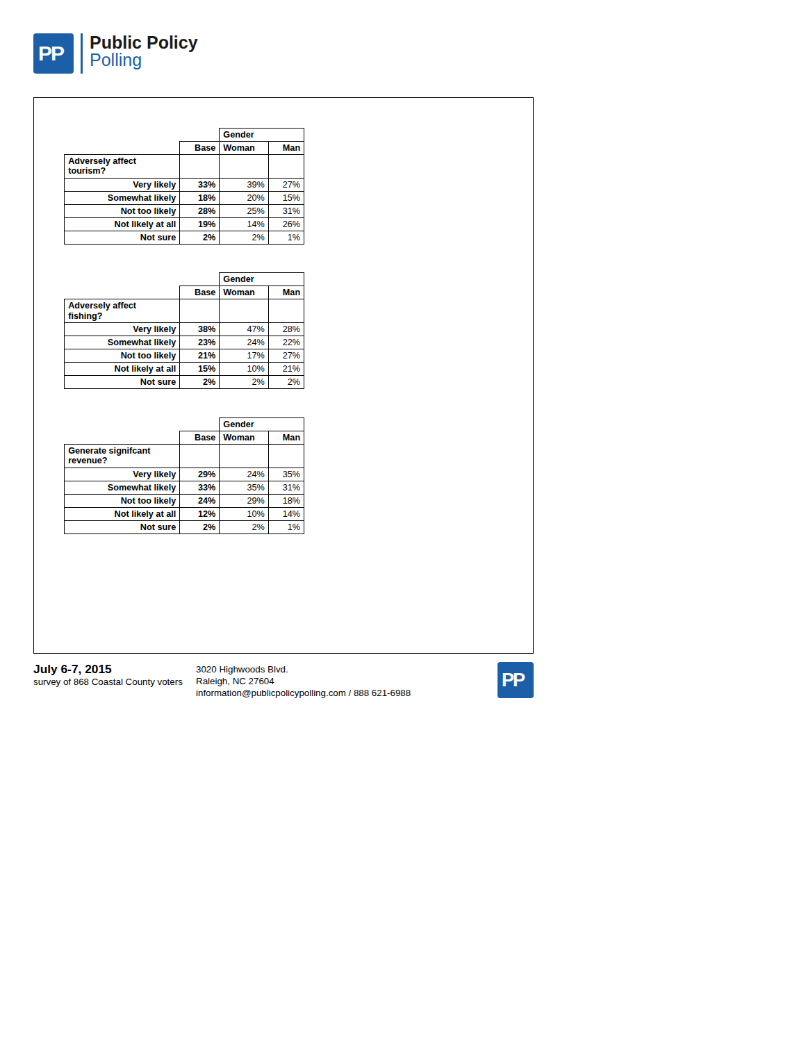Public Policy
Polling
| | | Gender |
| | Base | Woman | Man |
| Adversely affect tourism? | | | |
| Very likely | 33% | 39% | 27% |
| Somewhat likely | 18% | 20% | 15% |
| Not too likely | 28% | 25% | 31% |
| Not likely at all | 19% | 14% | 26% |
| Not sure | 2% | 2% | 1% |
| | | Gender |
| | Base | Woman | Man |
| Adversely affect fishing? | | | |
| Very likely | 38% | 47% | 28% |
| Somewhat likely | 23% | 24% | 22% |
| Not too likely | 21% | 17% | 27% |
| Not likely at all | 15% | 10% | 21% |
| Not sure | 2% | 2% | 2% |
| | | Gender |
| | Base | Woman | Man |
| Generate signifcant revenue? | | | |
| Very likely | 29% | 24% | 35% |
| Somewhat likely | 33% | 35% | 31% |
| Not too likely | 24% | 29% | 18% |
| Not likely at all | 12% | 10% | 14% |
| Not sure | 2% | 2% | 1% |
July 6-7, 2015
survey of 868 Coastal County voters
3020 Highwoods Blvd.
Raleigh, NC 27604
information@publicpolicypolling.com / 888 621-6988